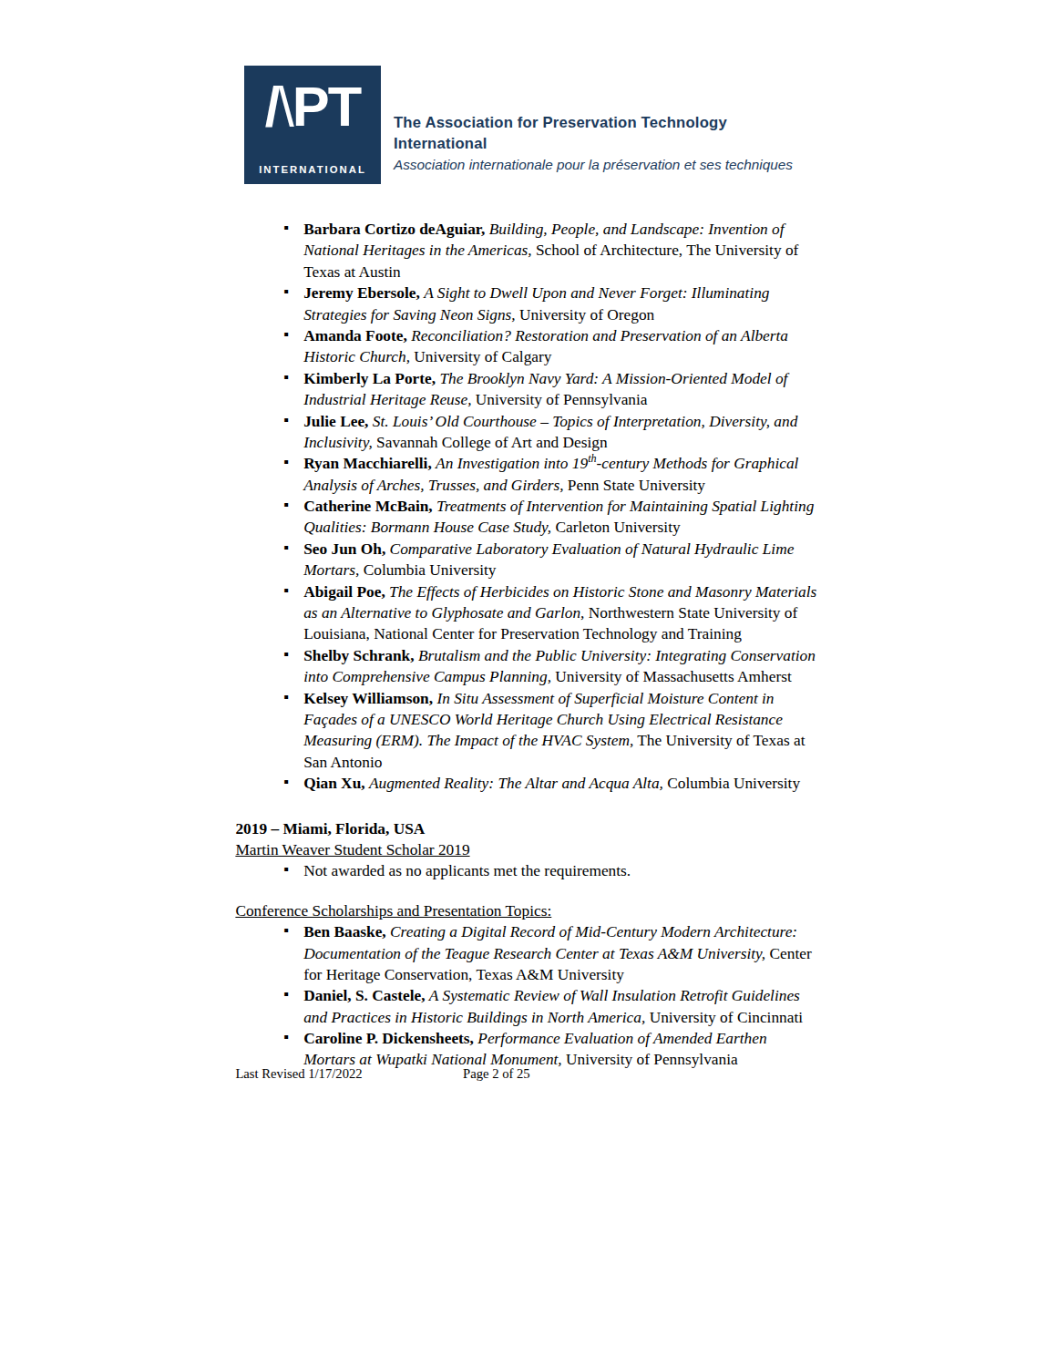/\PT
INTERNATIONAL
The Association for Preservation Technology International
Association internationale pour la préservation et ses techniques
Barbara Cortizo deAguiar, Building, People, and Landscape: Invention of National Heritages in the Americas, School of Architecture, The University of Texas at Austin
Jeremy Ebersole, A Sight to Dwell Upon and Never Forget: Illuminating Strategies for Saving Neon Signs, University of Oregon
Amanda Foote, Reconciliation? Restoration and Preservation of an Alberta Historic Church, University of Calgary
Kimberly La Porte, The Brooklyn Navy Yard: A Mission-Oriented Model of Industrial Heritage Reuse, University of Pennsylvania
Julie Lee, St. Louis’ Old Courthouse – Topics of Interpretation, Diversity, and Inclusivity, Savannah College of Art and Design
Ryan Macchiarelli, An Investigation into 19th-century Methods for Graphical Analysis of Arches, Trusses, and Girders, Penn State University
Catherine McBain, Treatments of Intervention for Maintaining Spatial Lighting Qualities: Bormann House Case Study, Carleton University
Seo Jun Oh, Comparative Laboratory Evaluation of Natural Hydraulic Lime Mortars, Columbia University
Abigail Poe, The Effects of Herbicides on Historic Stone and Masonry Materials as an Alternative to Glyphosate and Garlon, Northwestern State University of Louisiana, National Center for Preservation Technology and Training
Shelby Schrank, Brutalism and the Public University: Integrating Conservation into Comprehensive Campus Planning, University of Massachusetts Amherst
Kelsey Williamson, In Situ Assessment of Superficial Moisture Content in Façades of a UNESCO World Heritage Church Using Electrical Resistance Measuring (ERM). The Impact of the HVAC System, The University of Texas at San Antonio
Qian Xu, Augmented Reality: The Altar and Acqua Alta, Columbia University
2019 – Miami, Florida, USA
Martin Weaver Student Scholar 2019
Not awarded as no applicants met the requirements.
Conference Scholarships and Presentation Topics:
Ben Baaske, Creating a Digital Record of Mid-Century Modern Architecture: Documentation of the Teague Research Center at Texas A&M University, Center for Heritage Conservation, Texas A&M University
Daniel, S. Castele, A Systematic Review of Wall Insulation Retrofit Guidelines and Practices in Historic Buildings in North America, University of Cincinnati
Caroline P. Dickensheets, Performance Evaluation of Amended Earthen Mortars at Wupatki National Monument, University of Pennsylvania
Last Revised 1/17/2022
Page 2 of 25